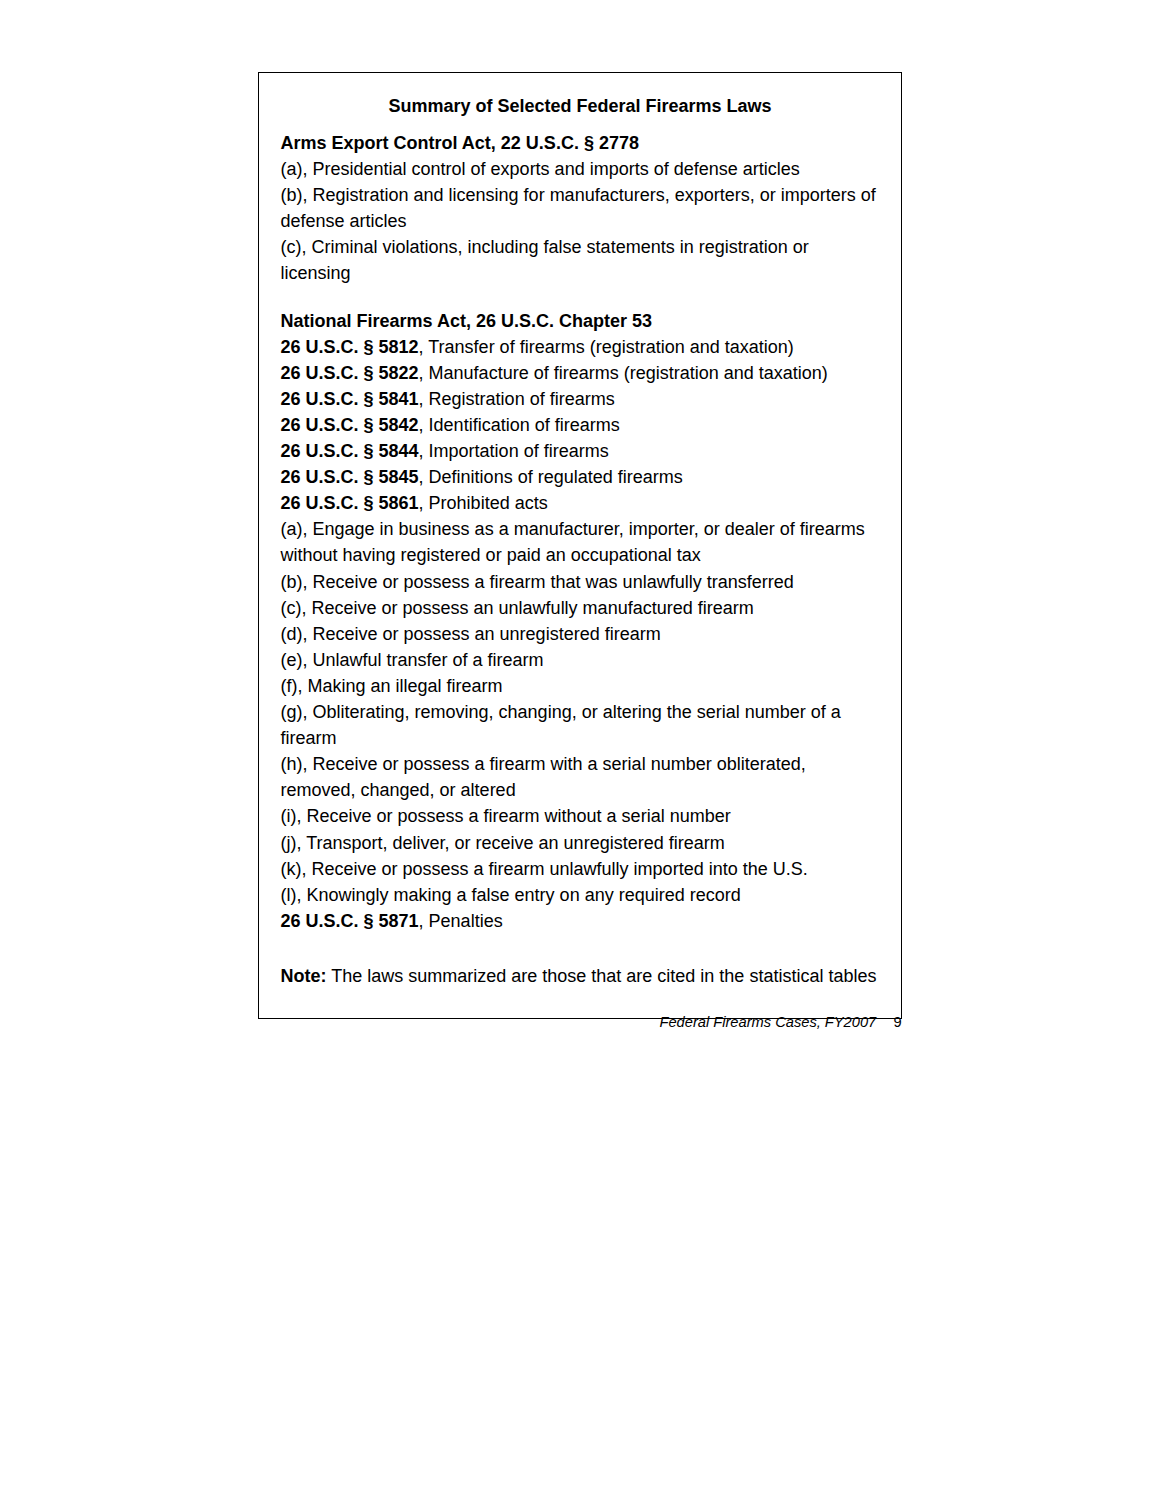Summary of Selected Federal Firearms Laws
Arms Export Control Act, 22 U.S.C. § 2778
(a), Presidential control of exports and imports of defense articles
(b), Registration and licensing for manufacturers, exporters, or importers of defense articles
(c), Criminal violations, including false statements in registration or licensing
National Firearms Act, 26 U.S.C. Chapter 53
26 U.S.C. § 5812, Transfer of firearms (registration and taxation)
26 U.S.C. § 5822, Manufacture of firearms (registration and taxation)
26 U.S.C. § 5841, Registration of firearms
26 U.S.C. § 5842, Identification of firearms
26 U.S.C. § 5844, Importation of firearms
26 U.S.C. § 5845, Definitions of regulated firearms
26 U.S.C. § 5861, Prohibited acts
(a), Engage in business as a manufacturer, importer, or dealer of firearms without having registered or paid an occupational tax
(b), Receive or possess a firearm that was unlawfully transferred
(c), Receive or possess an unlawfully manufactured firearm
(d), Receive or possess an unregistered firearm
(e), Unlawful transfer of a firearm
(f), Making an illegal firearm
(g), Obliterating, removing, changing, or altering the serial number of a firearm
(h), Receive or possess a firearm with a serial number obliterated, removed, changed, or altered
(i), Receive or possess a firearm without a serial number
(j), Transport, deliver, or receive an unregistered firearm
(k), Receive or possess a firearm unlawfully imported into the U.S.
(l), Knowingly making a false entry on any required record
26 U.S.C. § 5871, Penalties
Note: The laws summarized are those that are cited in the statistical tables
Federal Firearms Cases, FY20079